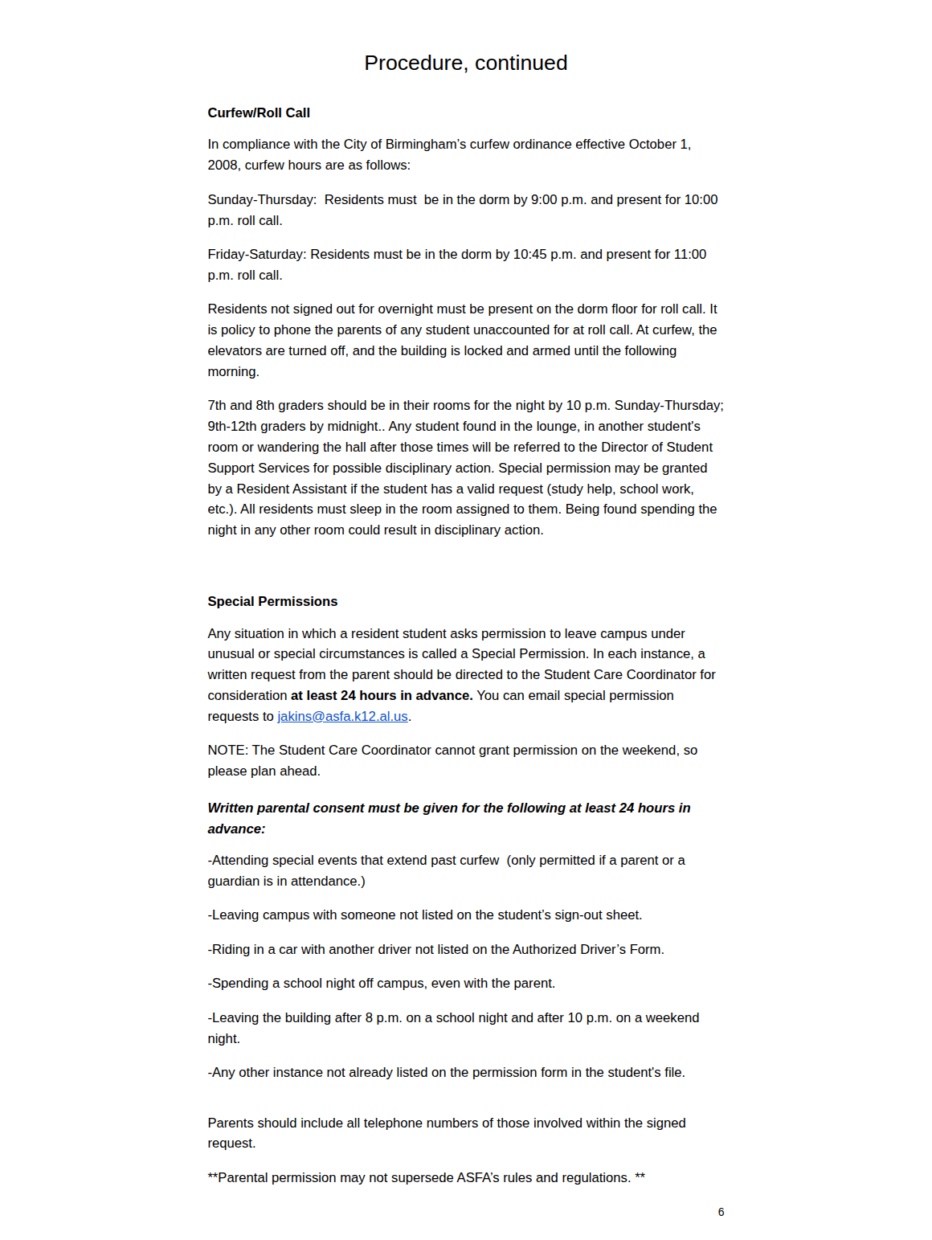Procedure, continued
Curfew/Roll Call
In compliance with the City of Birmingham’s curfew ordinance effective October 1, 2008, curfew hours are as follows:
Sunday-Thursday: Residents must be in the dorm by 9:00 p.m. and present for 10:00 p.m. roll call.
Friday-Saturday: Residents must be in the dorm by 10:45 p.m. and present for 11:00 p.m. roll call.
Residents not signed out for overnight must be present on the dorm floor for roll call. It is policy to phone the parents of any student unaccounted for at roll call. At curfew, the elevators are turned off, and the building is locked and armed until the following morning.
7th and 8th graders should be in their rooms for the night by 10 p.m. Sunday-Thursday; 9th-12th graders by midnight.. Any student found in the lounge, in another student's room or wandering the hall after those times will be referred to the Director of Student Support Services for possible disciplinary action. Special permission may be granted by a Resident Assistant if the student has a valid request (study help, school work, etc.). All residents must sleep in the room assigned to them. Being found spending the night in any other room could result in disciplinary action.
Special Permissions
Any situation in which a resident student asks permission to leave campus under unusual or special circumstances is called a Special Permission. In each instance, a written request from the parent should be directed to the Student Care Coordinator for consideration at least 24 hours in advance. You can email special permission requests to jakins@asfa.k12.al.us.
NOTE: The Student Care Coordinator cannot grant permission on the weekend, so please plan ahead.
Written parental consent must be given for the following at least 24 hours in advance:
-Attending special events that extend past curfew (only permitted if a parent or a guardian is in attendance.)
-Leaving campus with someone not listed on the student’s sign-out sheet.
-Riding in a car with another driver not listed on the Authorized Driver’s Form.
-Spending a school night off campus, even with the parent.
-Leaving the building after 8 p.m. on a school night and after 10 p.m. on a weekend night.
-Any other instance not already listed on the permission form in the student's file.
Parents should include all telephone numbers of those involved within the signed request.
**Parental permission may not supersede ASFA’s rules and regulations. **
6